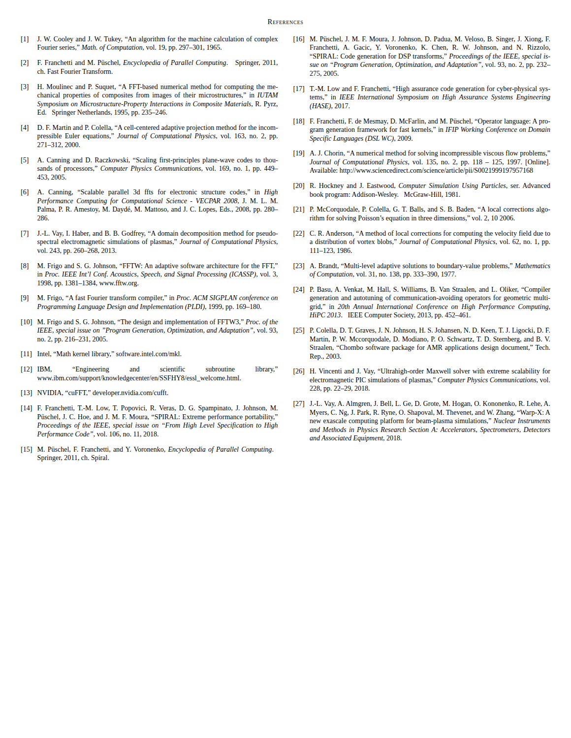References
J. W. Cooley and J. W. Tukey, “An algorithm for the machine calculation of complex Fourier series,” Math. of Computation, vol. 19, pp. 297–301, 1965.
F. Franchetti and M. Püschel, Encyclopedia of Parallel Computing. Springer, 2011, ch. Fast Fourier Transform.
H. Moulinec and P. Suquet, “A FFT-based numerical method for computing the mechanical properties of composites from images of their microstructures,” in IUTAM Symposium on Microstructure-Property Interactions in Composite Materials, R. Pyrz, Ed. Springer Netherlands, 1995, pp. 235–246.
D. F. Martin and P. Colella, “A cell-centered adaptive projection method for the incompressible Euler equations,” Journal of Computational Physics, vol. 163, no. 2, pp. 271–312, 2000.
A. Canning and D. Raczkowski, “Scaling first-principles plane-wave codes to thousands of processors,” Computer Physics Communications, vol. 169, no. 1, pp. 449–453, 2005.
A. Canning, “Scalable parallel 3d ffts for electronic structure codes,” in High Performance Computing for Computational Science - VECPAR 2008, J. M. L. M. Palma, P. R. Amestoy, M. Daydé, M. Mattoso, and J. C. Lopes, Eds., 2008, pp. 280–286.
J.-L. Vay, I. Haber, and B. B. Godfrey, “A domain decomposition method for pseudo-spectral electromagnetic simulations of plasmas,” Journal of Computational Physics, vol. 243, pp. 260–268, 2013.
M. Frigo and S. G. Johnson, “FFTW: An adaptive software architecture for the FFT,” in Proc. IEEE Int’l Conf. Acoustics, Speech, and Signal Processing (ICASSP), vol. 3, 1998, pp. 1381–1384, www.fftw.org.
M. Frigo, “A fast Fourier transform compiler,” in Proc. ACM SIGPLAN conference on Programming Language Design and Implementation (PLDI), 1999, pp. 169–180.
M. Frigo and S. G. Johnson, “The design and implementation of FFTW3,” Proc. of the IEEE, special issue on ”Program Generation, Optimization, and Adaptation”, vol. 93, no. 2, pp. 216–231, 2005.
Intel, “Math kernel library,” software.intel.com/mkl.
IBM, “Engineering and scientific subroutine library,” www.ibm.com/support/knowledgecenter/en/SSFHY8/essl_welcome.html.
NVIDIA, “cuFFT,” developer.nvidia.com/cufft.
F. Franchetti, T.-M. Low, T. Popovici, R. Veras, D. G. Spampinato, J. Johnson, M. Püschel, J. C. Hoe, and J. M. F. Moura, “SPIRAL: Extreme performance portability,” Proceedings of the IEEE, special issue on “From High Level Specification to High Performance Code”, vol. 106, no. 11, 2018.
M. Püschel, F. Franchetti, and Y. Voronenko, Encyclopedia of Parallel Computing. Springer, 2011, ch. Spiral.
M. Püschel, J. M. F. Moura, J. Johnson, D. Padua, M. Veloso, B. Singer, J. Xiong, F. Franchetti, A. Gacic, Y. Voronenko, K. Chen, R. W. Johnson, and N. Rizzolo, “SPIRAL: Code generation for DSP transforms,” Proceedings of the IEEE, special issue on “Program Generation, Optimization, and Adaptation”, vol. 93, no. 2, pp. 232– 275, 2005.
T.-M. Low and F. Franchetti, “High assurance code generation for cyber-physical systems,” in IEEE International Symposium on High Assurance Systems Engineering (HASE), 2017.
F. Franchetti, F. de Mesmay, D. McFarlin, and M. Püschel, “Operator language: A program generation framework for fast kernels,” in IFIP Working Conference on Domain Specific Languages (DSL WC), 2009.
A. J. Chorin, “A numerical method for solving incompressible viscous flow problems,” Journal of Computational Physics, vol. 135, no. 2, pp. 118 – 125, 1997. [Online]. Available: http://www.sciencedirect.com/science/article/pii/S0021999197957168
R. Hockney and J. Eastwood, Computer Simulation Using Particles, ser. Advanced book program: Addison-Wesley. McGraw-Hill, 1981.
P. McCorquodale, P. Colella, G. T. Balls, and S. B. Baden, “A local corrections algorithm for solving Poisson’s equation in three dimensions,” vol. 2, 10 2006.
C. R. Anderson, “A method of local corrections for computing the velocity field due to a distribution of vortex blobs,” Journal of Computational Physics, vol. 62, no. 1, pp. 111–123, 1986.
A. Brandt, “Multi-level adaptive solutions to boundary-value problems,” Mathematics of Computation, vol. 31, no. 138, pp. 333–390, 1977.
P. Basu, A. Venkat, M. Hall, S. Williams, B. Van Straalen, and L. Oliker, “Compiler generation and autotuning of communication-avoiding operators for geometric multigrid,” in 20th Annual International Conference on High Performance Computing, HiPC 2013. IEEE Computer Society, 2013, pp. 452–461.
P. Colella, D. T. Graves, J. N. Johnson, H. S. Johansen, N. D. Keen, T. J. Ligocki, D. F. Martin, P. W. Mccorquodale, D. Modiano, P. O. Schwartz, T. D. Sternberg, and B. V. Straalen, “Chombo software package for AMR applications design document,” Tech. Rep., 2003.
H. Vincenti and J. Vay, “Ultrahigh-order Maxwell solver with extreme scalability for electromagnetic PIC simulations of plasmas,” Computer Physics Communications, vol. 228, pp. 22–29, 2018.
J.-L. Vay, A. Almgren, J. Bell, L. Ge, D. Grote, M. Hogan, O. Kononenko, R. Lehe, A. Myers, C. Ng, J. Park, R. Ryne, O. Shapoval, M. Thevenet, and W. Zhang, “Warp-X: A new exascale computing platform for beam-plasma simulations,” Nuclear Instruments and Methods in Physics Research Section A: Accelerators, Spectrometers, Detectors and Associated Equipment, 2018.